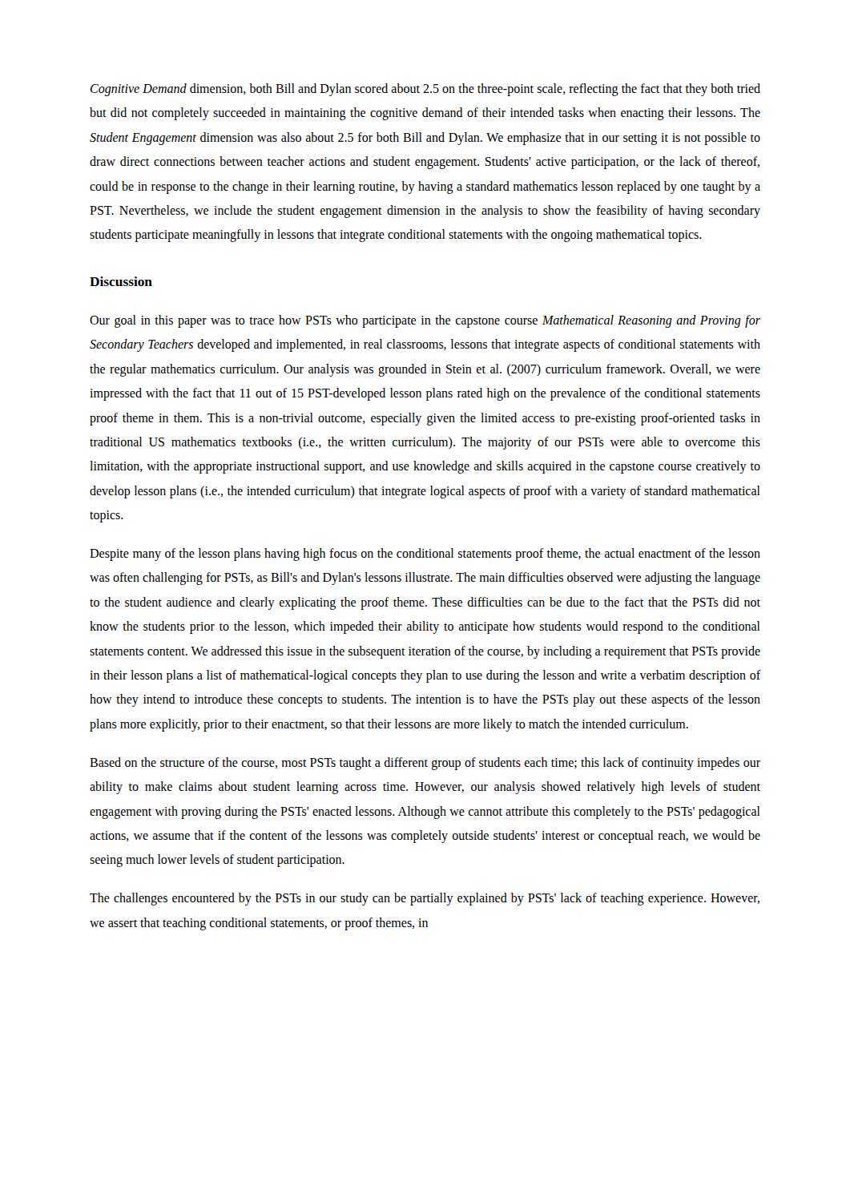Cognitive Demand dimension, both Bill and Dylan scored about 2.5 on the three-point scale, reflecting the fact that they both tried but did not completely succeeded in maintaining the cognitive demand of their intended tasks when enacting their lessons. The Student Engagement dimension was also about 2.5 for both Bill and Dylan. We emphasize that in our setting it is not possible to draw direct connections between teacher actions and student engagement. Students' active participation, or the lack of thereof, could be in response to the change in their learning routine, by having a standard mathematics lesson replaced by one taught by a PST. Nevertheless, we include the student engagement dimension in the analysis to show the feasibility of having secondary students participate meaningfully in lessons that integrate conditional statements with the ongoing mathematical topics.
Discussion
Our goal in this paper was to trace how PSTs who participate in the capstone course Mathematical Reasoning and Proving for Secondary Teachers developed and implemented, in real classrooms, lessons that integrate aspects of conditional statements with the regular mathematics curriculum. Our analysis was grounded in Stein et al. (2007) curriculum framework. Overall, we were impressed with the fact that 11 out of 15 PST-developed lesson plans rated high on the prevalence of the conditional statements proof theme in them. This is a non-trivial outcome, especially given the limited access to pre-existing proof-oriented tasks in traditional US mathematics textbooks (i.e., the written curriculum). The majority of our PSTs were able to overcome this limitation, with the appropriate instructional support, and use knowledge and skills acquired in the capstone course creatively to develop lesson plans (i.e., the intended curriculum) that integrate logical aspects of proof with a variety of standard mathematical topics.
Despite many of the lesson plans having high focus on the conditional statements proof theme, the actual enactment of the lesson was often challenging for PSTs, as Bill's and Dylan's lessons illustrate. The main difficulties observed were adjusting the language to the student audience and clearly explicating the proof theme. These difficulties can be due to the fact that the PSTs did not know the students prior to the lesson, which impeded their ability to anticipate how students would respond to the conditional statements content. We addressed this issue in the subsequent iteration of the course, by including a requirement that PSTs provide in their lesson plans a list of mathematical-logical concepts they plan to use during the lesson and write a verbatim description of how they intend to introduce these concepts to students. The intention is to have the PSTs play out these aspects of the lesson plans more explicitly, prior to their enactment, so that their lessons are more likely to match the intended curriculum.
Based on the structure of the course, most PSTs taught a different group of students each time; this lack of continuity impedes our ability to make claims about student learning across time. However, our analysis showed relatively high levels of student engagement with proving during the PSTs' enacted lessons. Although we cannot attribute this completely to the PSTs' pedagogical actions, we assume that if the content of the lessons was completely outside students' interest or conceptual reach, we would be seeing much lower levels of student participation.
The challenges encountered by the PSTs in our study can be partially explained by PSTs' lack of teaching experience. However, we assert that teaching conditional statements, or proof themes, in